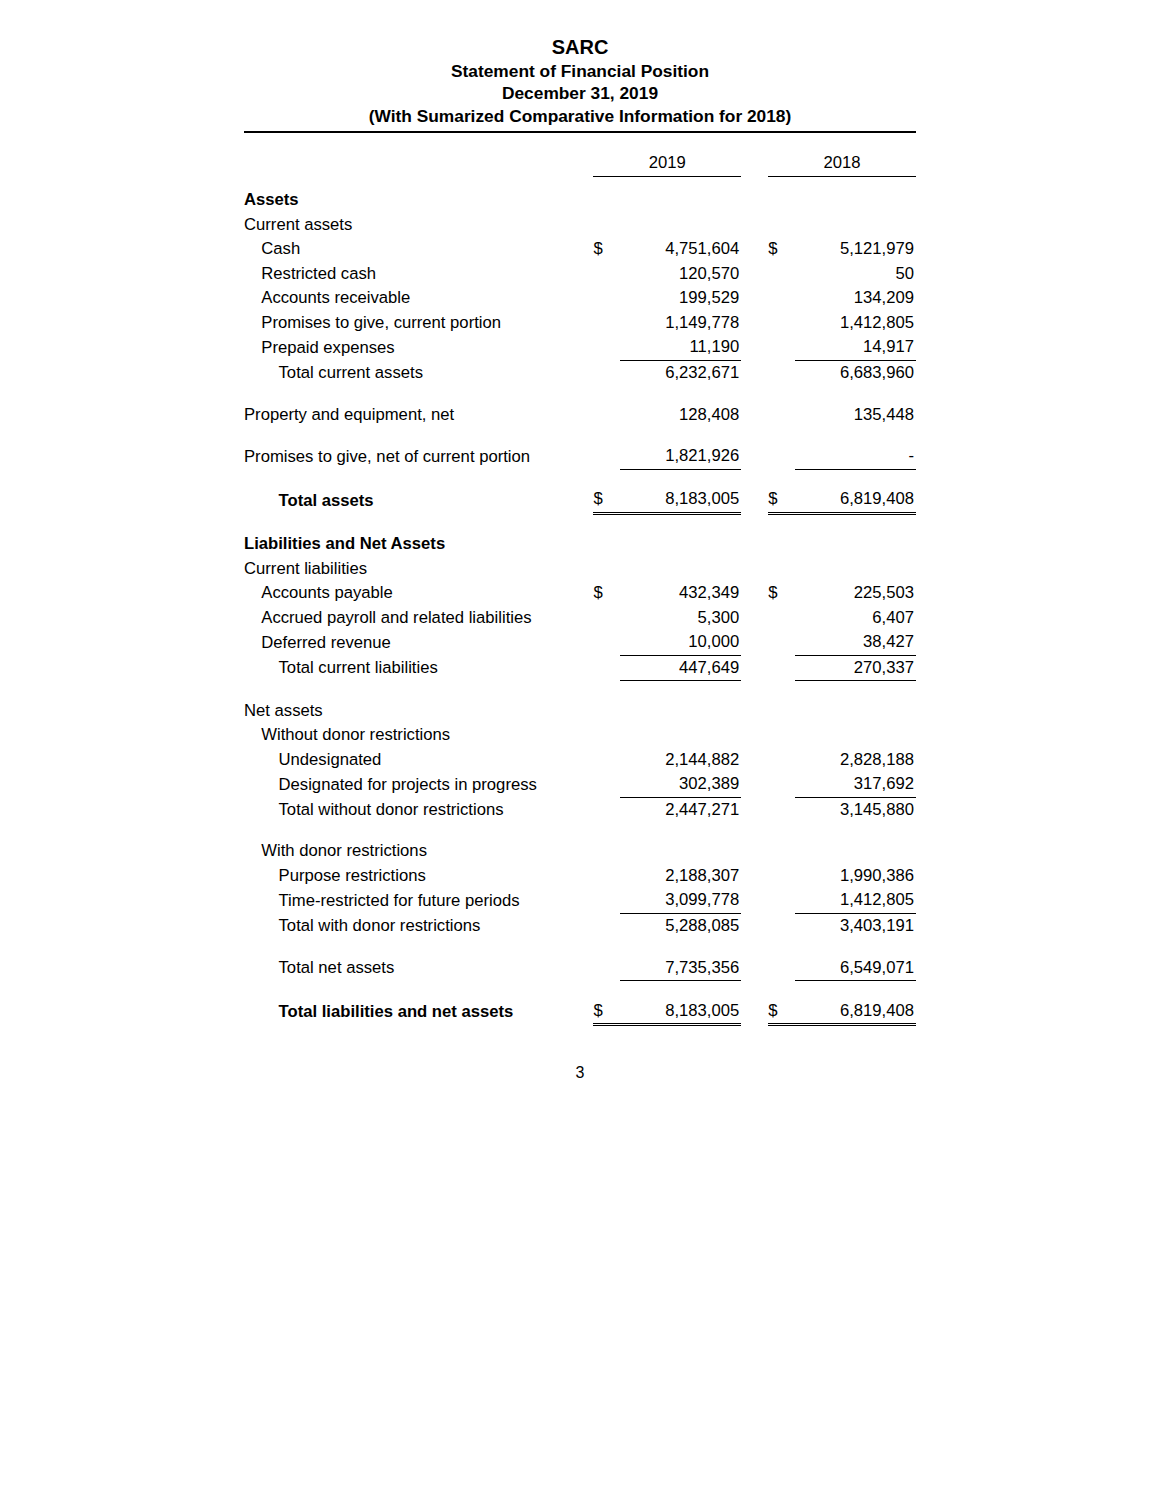SARC
Statement of Financial Position
December 31, 2019
(With Sumarized Comparative Information for 2018)
| | 2019 | | 2018 |
| Assets | | | | | |
| Current assets | | | | | |
| Cash | $ | 4,751,604 | | $ | 5,121,979 |
| Restricted cash | | 120,570 | | | 50 |
| Accounts receivable | | 199,529 | | | 134,209 |
| Promises to give, current portion | | 1,149,778 | | | 1,412,805 |
| Prepaid expenses | | 11,190 | | | 14,917 |
| Total current assets | | 6,232,671 | | | 6,683,960 |
| Property and equipment, net | | 128,408 | | | 135,448 |
| Promises to give, net of current portion | | 1,821,926 | | | - |
| Total assets | $ | 8,183,005 | | $ | 6,819,408 |
| Liabilities and Net Assets | | | | | |
| Current liabilities | | | | | |
| Accounts payable | $ | 432,349 | | $ | 225,503 |
| Accrued payroll and related liabilities | | 5,300 | | | 6,407 |
| Deferred revenue | | 10,000 | | | 38,427 |
| Total current liabilities | | 447,649 | | | 270,337 |
| Net assets | | | | | |
| Without donor restrictions | | | | | |
| Undesignated | | 2,144,882 | | | 2,828,188 |
| Designated for projects in progress | | 302,389 | | | 317,692 |
| Total without donor restrictions | | 2,447,271 | | | 3,145,880 |
| With donor restrictions | | | | | |
| Purpose restrictions | | 2,188,307 | | | 1,990,386 |
| Time-restricted for future periods | | 3,099,778 | | | 1,412,805 |
| Total with donor restrictions | | 5,288,085 | | | 3,403,191 |
| Total net assets | | 7,735,356 | | | 6,549,071 |
| Total liabilities and net assets | $ | 8,183,005 | | $ | 6,819,408 |
3